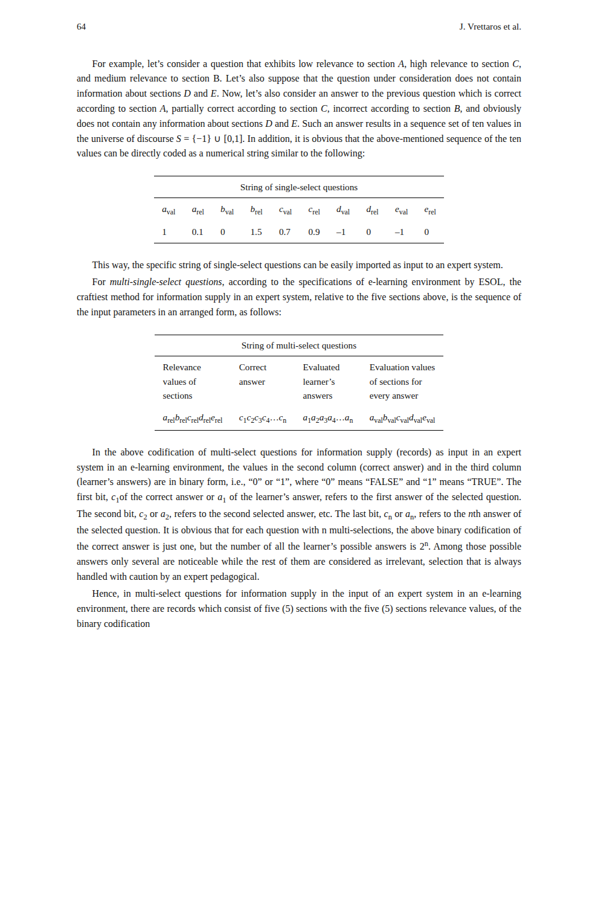64 J. Vrettaros et al.
For example, let’s consider a question that exhibits low relevance to section A, high relevance to section C, and medium relevance to section B. Let’s also suppose that the question under consideration does not contain information about sections D and E. Now, let’s also consider an answer to the previous question which is correct according to section A, partially correct according to section C, incorrect according to section B, and obviously does not contain any information about sections D and E. Such an answer results in a sequence set of ten values in the universe of discourse S = {−1} ∪ [0,1]. In addition, it is obvious that the above-mentioned sequence of the ten values can be directly coded as a numerical string similar to the following:
String of single-select questions
| a val | a rel | b val | b rel | c val | c rel | d val | d rel | e val | e rel |
| --- | --- | --- | --- | --- | --- | --- | --- | --- | --- |
| 1 | 0.1 | 0 | 1.5 | 0.7 | 0.9 | –1 | 0 | –1 | 0 |
This way, the specific string of single-select questions can be easily imported as input to an expert system.
For multi-single-select questions, according to the specifications of e-learning environment by ESOL, the craftiest method for information supply in an expert system, relative to the five sections above, is the sequence of the input parameters in an arranged form, as follows:
String of multi-select questions
| Relevance values of sections | Correct answer | Evaluated learner’s answers | Evaluation values of sections for every answer |
| --- | --- | --- | --- |
| a rel b rel c rel d rel e rel | c 1 c 2 c 3 c 4 … c n | a 1 a 2 a 3 a 4 … a n | a val b val c val d val e val |
In the above codification of multi-select questions for information supply (records) as input in an expert system in an e-learning environment, the values in the second column (correct answer) and in the third column (learner’s answers) are in binary form, i.e., “0” or “1”, where “0” means “FALSE” and “1” means “TRUE”. The first bit, c 1of the correct answer or a 1 of the learner’s answer, refers to the first answer of the selected question. The second bit, c 2 or a 2, refers to the second selected answer, etc. The last bit, cn or an, refers to the nth answer of the selected question. It is obvious that for each question with n multi-selections, the above binary codification of the correct answer is just one, but the number of all the learner’s possible answers is 2n. Among those possible answers only several are noticeable while the rest of them are considered as irrelevant, selection that is always handled with caution by an expert pedagogical.
Hence, in multi-select questions for information supply in the input of an expert system in an e-learning environment, there are records which consist of five (5) sections with the five (5) sections relevance values, of the binary codification